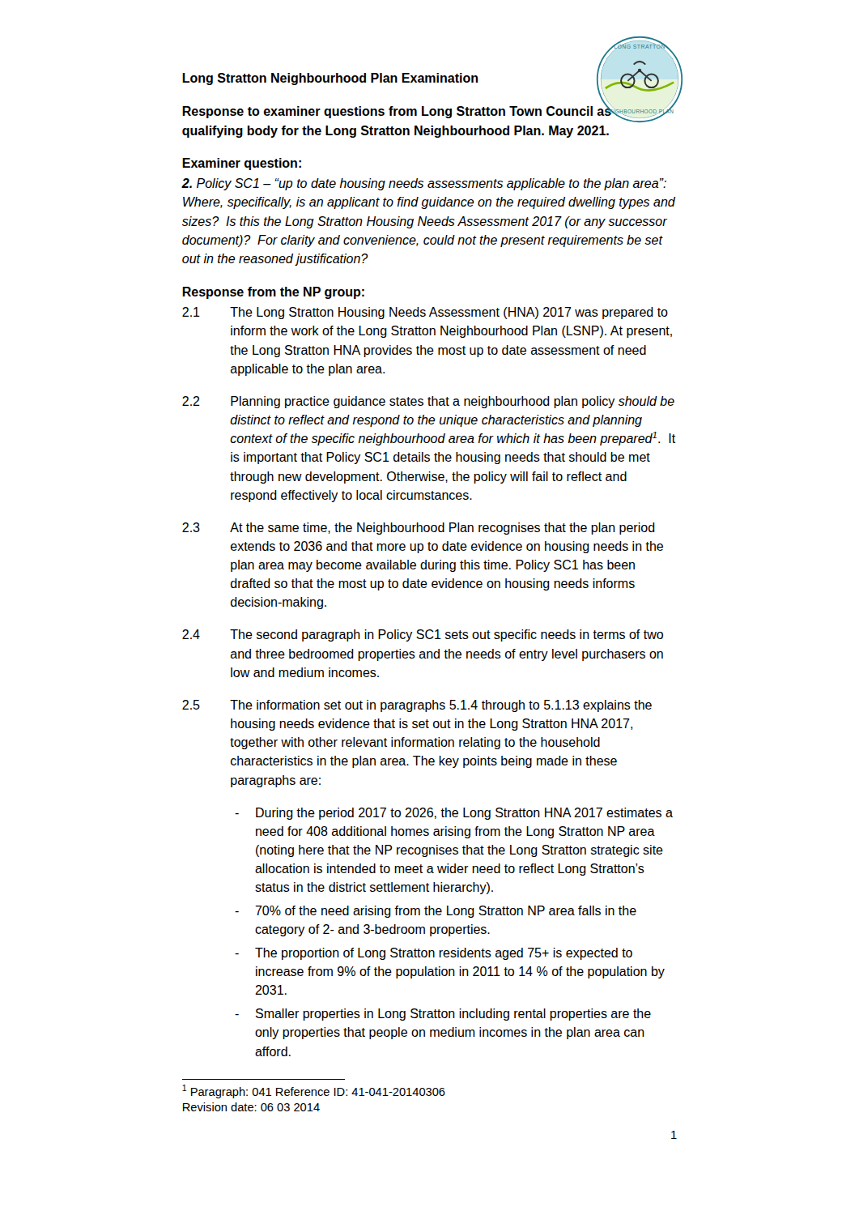LONG STRATTON NEIGHBOURHOOD PLAN
Long Stratton Neighbourhood Plan Examination
Response to examiner questions from Long Stratton Town Council as the qualifying body for the Long Stratton Neighbourhood Plan. May 2021.
Examiner question:
2. Policy SC1 – “up to date housing needs assessments applicable to the plan area”: Where, specifically, is an applicant to find guidance on the required dwelling types and sizes? Is this the Long Stratton Housing Needs Assessment 2017 (or any successor document)? For clarity and convenience, could not the present requirements be set out in the reasoned justification?
Response from the NP group:
2.1
The Long Stratton Housing Needs Assessment (HNA) 2017 was prepared to inform the work of the Long Stratton Neighbourhood Plan (LSNP). At present, the Long Stratton HNA provides the most up to date assessment of need applicable to the plan area.
2.2
Planning practice guidance states that a neighbourhood plan policy should be distinct to reflect and respond to the unique characteristics and planning context of the specific neighbourhood area for which it has been prepared1. It is important that Policy SC1 details the housing needs that should be met through new development. Otherwise, the policy will fail to reflect and respond effectively to local circumstances.
2.3
At the same time, the Neighbourhood Plan recognises that the plan period extends to 2036 and that more up to date evidence on housing needs in the plan area may become available during this time. Policy SC1 has been drafted so that the most up to date evidence on housing needs informs decision-making.
2.4
The second paragraph in Policy SC1 sets out specific needs in terms of two and three bedroomed properties and the needs of entry level purchasers on low and medium incomes.
2.5
The information set out in paragraphs 5.1.4 through to 5.1.13 explains the housing needs evidence that is set out in the Long Stratton HNA 2017, together with other relevant information relating to the household characteristics in the plan area. The key points being made in these paragraphs are:
During the period 2017 to 2026, the Long Stratton HNA 2017 estimates a need for 408 additional homes arising from the Long Stratton NP area (noting here that the NP recognises that the Long Stratton strategic site allocation is intended to meet a wider need to reflect Long Stratton’s status in the district settlement hierarchy).
70% of the need arising from the Long Stratton NP area falls in the category of 2- and 3-bedroom properties.
The proportion of Long Stratton residents aged 75+ is expected to increase from 9% of the population in 2011 to 14 % of the population by 2031.
Smaller properties in Long Stratton including rental properties are the only properties that people on medium incomes in the plan area can afford.
1 Paragraph: 041 Reference ID: 41-041-20140306
Revision date: 06 03 2014
1